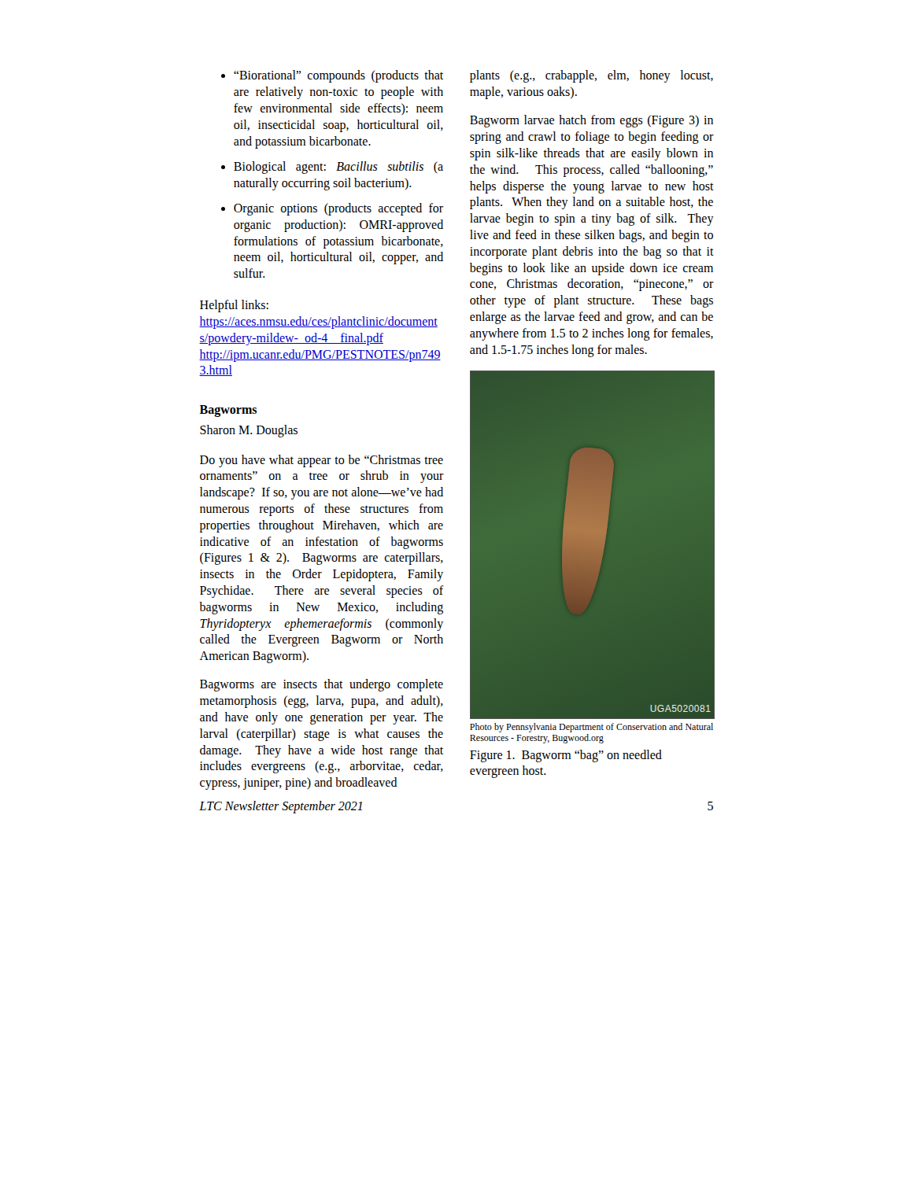“Biorational” compounds (products that are relatively non-toxic to people with few environmental side effects): neem oil, insecticidal soap, horticultural oil, and potassium bicarbonate.
Biological agent: Bacillus subtilis (a naturally occurring soil bacterium).
Organic options (products accepted for organic production): OMRI-approved formulations of potassium bicarbonate, neem oil, horticultural oil, copper, and sulfur.
Helpful links:
https://aces.nmsu.edu/ces/plantclinic/documents/powdery-mildew-_od-4__final.pdf
http://ipm.ucanr.edu/PMG/PESTNOTES/pn7493.html
Bagworms
Sharon M. Douglas
Do you have what appear to be “Christmas tree ornaments” on a tree or shrub in your landscape? If so, you are not alone—we’ve had numerous reports of these structures from properties throughout Mirehaven, which are indicative of an infestation of bagworms (Figures 1 & 2). Bagworms are caterpillars, insects in the Order Lepidoptera, Family Psychidae. There are several species of bagworms in New Mexico, including Thyridopteryx ephemeraeformis (commonly called the Evergreen Bagworm or North American Bagworm).
Bagworms are insects that undergo complete metamorphosis (egg, larva, pupa, and adult), and have only one generation per year. The larval (caterpillar) stage is what causes the damage. They have a wide host range that includes evergreens (e.g., arborvitae, cedar, cypress, juniper, pine) and broadleaved
plants (e.g., crabapple, elm, honey locust, maple, various oaks).
Bagworm larvae hatch from eggs (Figure 3) in spring and crawl to foliage to begin feeding or spin silk-like threads that are easily blown in the wind. This process, called “ballooning,” helps disperse the young larvae to new host plants. When they land on a suitable host, the larvae begin to spin a tiny bag of silk. They live and feed in these silken bags, and begin to incorporate plant debris into the bag so that it begins to look like an upside down ice cream cone, Christmas decoration, “pinecone,” or other type of plant structure. These bags enlarge as the larvae feed and grow, and can be anywhere from 1.5 to 2 inches long for females, and 1.5-1.75 inches long for males.
UGA5020081
Photo by Pennsylvania Department of Conservation and Natural Resources - Forestry, Bugwood.org
Figure 1. Bagworm “bag” on needled evergreen host.
LTC Newsletter September 2021 5